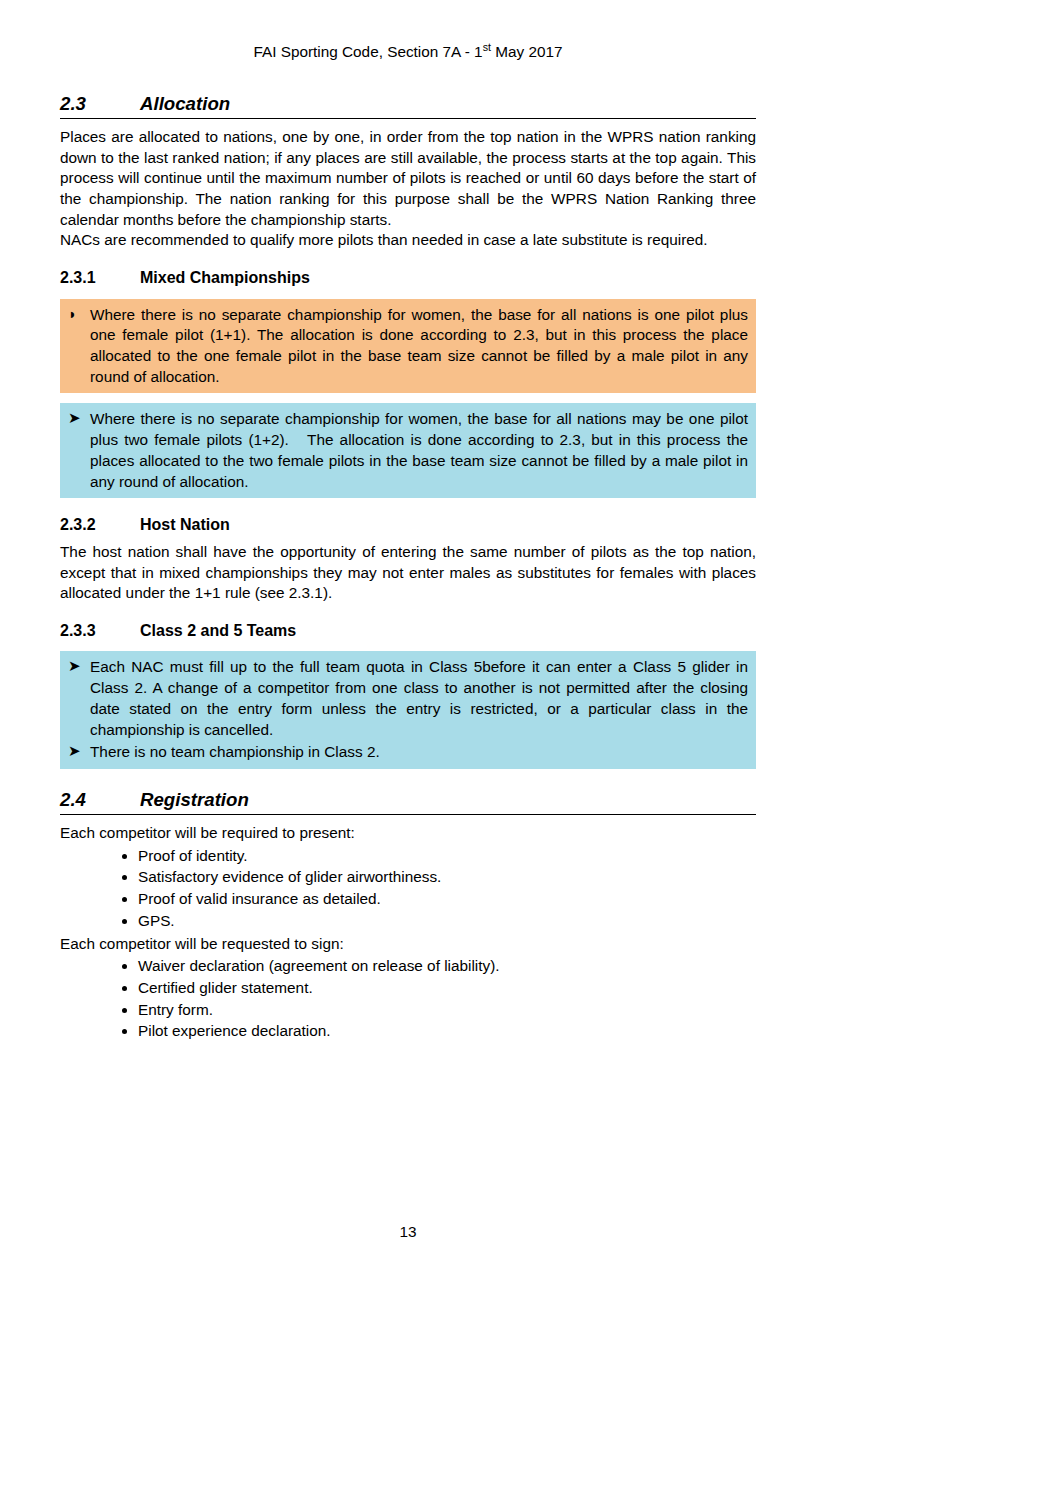FAI Sporting Code, Section 7A - 1st May 2017
2.3 Allocation
Places are allocated to nations, one by one, in order from the top nation in the WPRS nation ranking down to the last ranked nation; if any places are still available, the process starts at the top again. This process will continue until the maximum number of pilots is reached or until 60 days before the start of the championship. The nation ranking for this purpose shall be the WPRS Nation Ranking three calendar months before the championship starts.
NACs are recommended to qualify more pilots than needed in case a late substitute is required.
2.3.1 Mixed Championships
◗
Where there is no separate championship for women, the base for all nations is one pilot plus one female pilot (1+1). The allocation is done according to 2.3, but in this process the place allocated to the one female pilot in the base team size cannot be filled by a male pilot in any round of allocation.
➤
Where there is no separate championship for women, the base for all nations may be one pilot plus two female pilots (1+2). The allocation is done according to 2.3, but in this process the places allocated to the two female pilots in the base team size cannot be filled by a male pilot in any round of allocation.
2.3.2 Host Nation
The host nation shall have the opportunity of entering the same number of pilots as the top nation, except that in mixed championships they may not enter males as substitutes for females with places allocated under the 1+1 rule (see 2.3.1).
2.3.3 Class 2 and 5 Teams
➤
Each NAC must fill up to the full team quota in Class 5before it can enter a Class 5 glider in Class 2. A change of a competitor from one class to another is not permitted after the closing date stated on the entry form unless the entry is restricted, or a particular class in the championship is cancelled.
➤
There is no team championship in Class 2.
2.4 Registration
Each competitor will be required to present:
Proof of identity.
Satisfactory evidence of glider airworthiness.
Proof of valid insurance as detailed.
GPS.
Each competitor will be requested to sign:
Waiver declaration (agreement on release of liability).
Certified glider statement.
Entry form.
Pilot experience declaration.
13